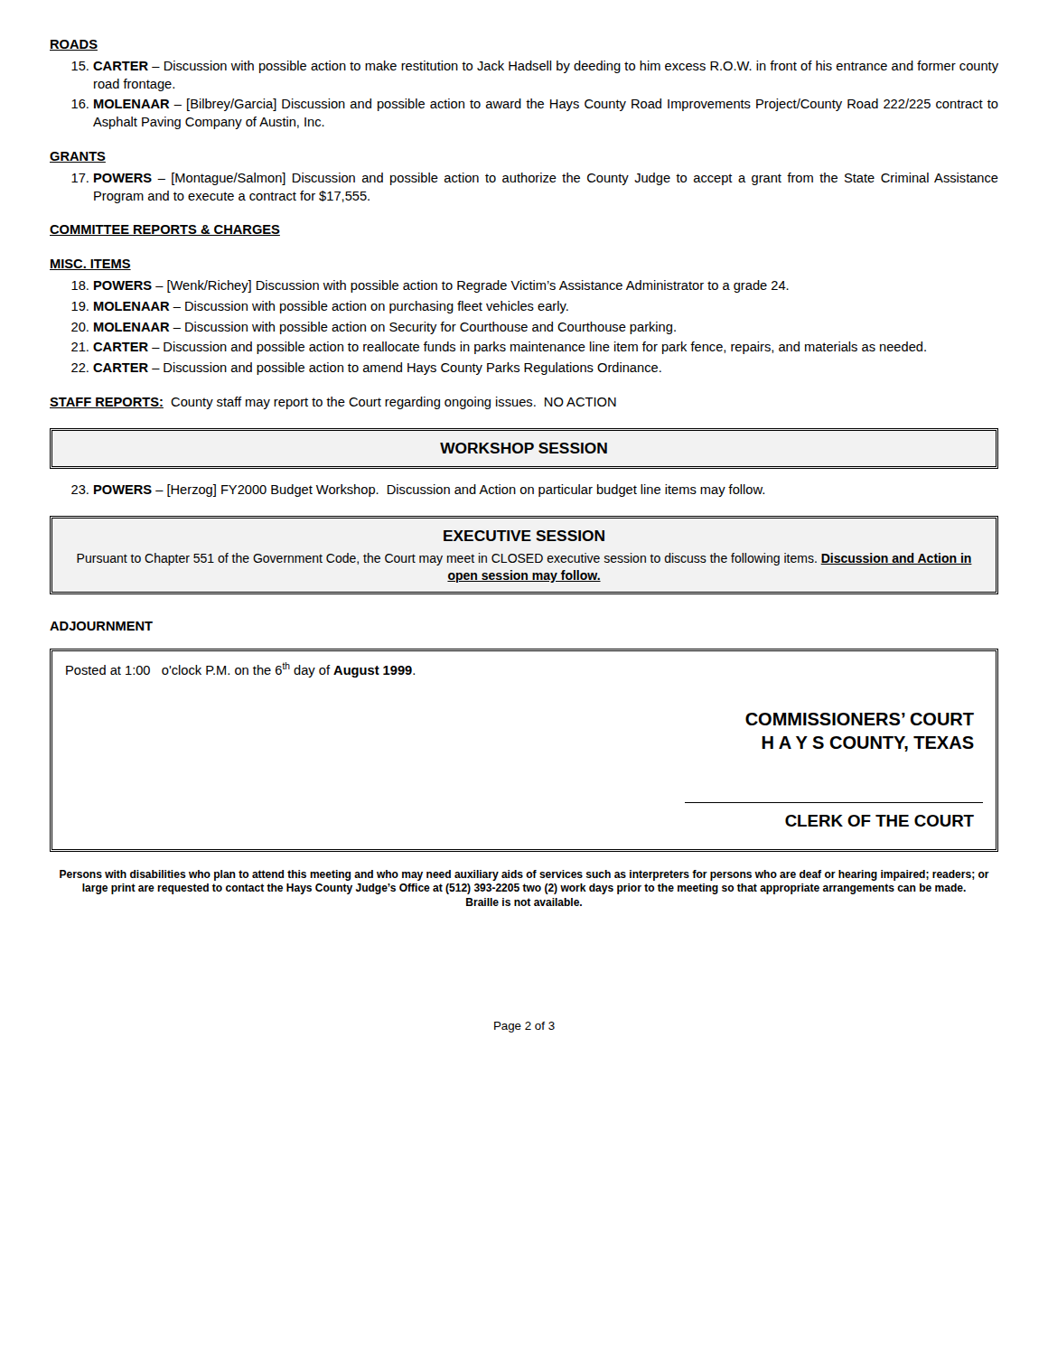ROADS
CARTER – Discussion with possible action to make restitution to Jack Hadsell by deeding to him excess R.O.W. in front of his entrance and former county road frontage.
MOLENAAR – [Bilbrey/Garcia] Discussion and possible action to award the Hays County Road Improvements Project/County Road 222/225 contract to Asphalt Paving Company of Austin, Inc.
GRANTS
POWERS – [Montague/Salmon] Discussion and possible action to authorize the County Judge to accept a grant from the State Criminal Assistance Program and to execute a contract for $17,555.
COMMITTEE REPORTS & CHARGES
MISC. ITEMS
POWERS – [Wenk/Richey] Discussion with possible action to Regrade Victim’s Assistance Administrator to a grade 24.
MOLENAAR – Discussion with possible action on purchasing fleet vehicles early.
MOLENAAR – Discussion with possible action on Security for Courthouse and Courthouse parking.
CARTER – Discussion and possible action to reallocate funds in parks maintenance line item for park fence, repairs, and materials as needed.
CARTER – Discussion and possible action to amend Hays County Parks Regulations Ordinance.
STAFF REPORTS: County staff may report to the Court regarding ongoing issues. NO ACTION
WORKSHOP SESSION
POWERS – [Herzog] FY2000 Budget Workshop. Discussion and Action on particular budget line items may follow.
EXECUTIVE SESSION
Pursuant to Chapter 551 of the Government Code, the Court may meet in CLOSED executive session to discuss the following items. Discussion and Action in open session may follow.
ADJOURNMENT
Posted at 1:00 o'clock P.M. on the 6th day of August 1999.
COMMISSIONERS’ COURT
H A Y S COUNTY, TEXAS
CLERK OF THE COURT
Persons with disabilities who plan to attend this meeting and who may need auxiliary aids of services such as interpreters for persons who are deaf or hearing impaired; readers; or large print are requested to contact the Hays County Judge’s Office at (512) 393-2205 two (2) work days prior to the meeting so that appropriate arrangements can be made.
Braille is not available.
Page 2 of 3